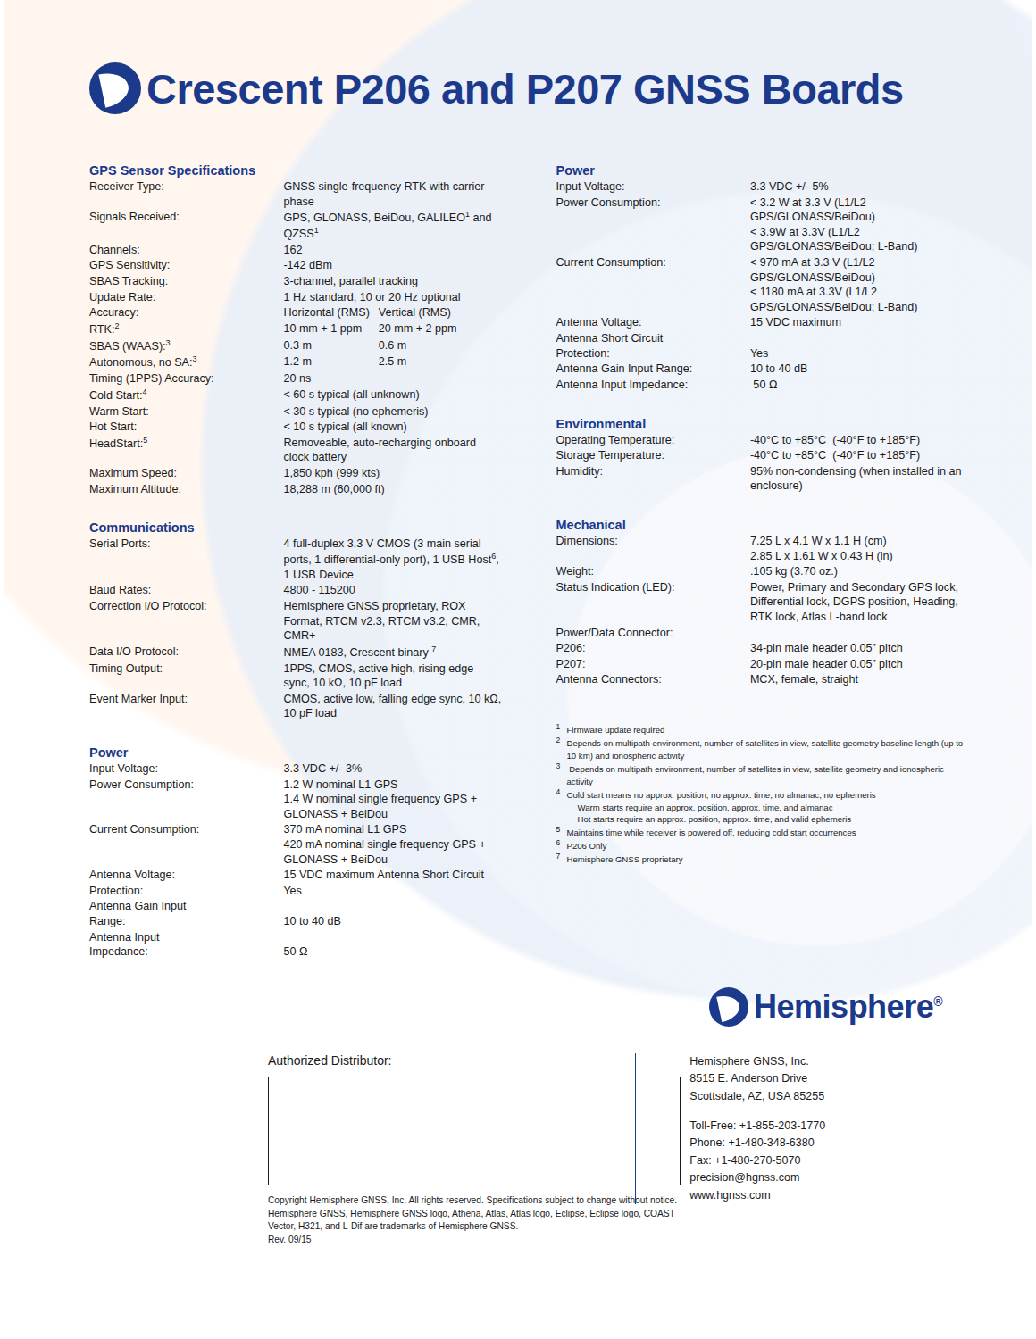Crescent P206 and P207 GNSS Boards
GPS Sensor Specifications
| Receiver Type: | GNSS single-frequency RTK with carrier phase |
| Signals Received: | GPS, GLONASS, BeiDou, GALILEO 1 and QZSS 1 |
| Channels: | 162 |
| GPS Sensitivity: | -142 dBm |
| SBAS Tracking: | 3-channel, parallel tracking |
| Update Rate: | 1 Hz standard, 10 or 20 Hz optional |
| Accuracy: | Horizontal (RMS) | Vertical (RMS) |
| RTK: 2 | 10 mm + 1 ppm | 20 mm + 2 ppm |
| SBAS (WAAS): 3 | 0.3 m | 0.6 m |
| Autonomous, no SA: 3 | 1.2 m | 2.5 m |
| Timing (1PPS) Accuracy: | 20 ns |
| Cold Start: 4 | < 60 s typical (all unknown) |
| Warm Start: | < 30 s typical (no ephemeris) |
| Hot Start: | < 10 s typical (all known) |
| HeadStart: 5 | Removeable, auto-recharging onboard clock battery |
| Maximum Speed: | 1,850 kph (999 kts) |
| Maximum Altitude: | 18,288 m (60,000 ft) |
Communications
| Serial Ports: | 4 full-duplex 3.3 V CMOS (3 main serial ports, 1 differential-only port), 1 USB Host 6 , 1 USB Device |
| Baud Rates: | 4800 - 115200 |
| Correction I/O Protocol: | Hemisphere GNSS proprietary, ROX Format, RTCM v2.3, RTCM v3.2, CMR, CMR+ |
| Data I/O Protocol: | NMEA 0183, Crescent binary 7 |
| Timing Output: | 1PPS, CMOS, active high, rising edge sync, 10 kΩ, 10 pF load |
| Event Marker Input: | CMOS, active low, falling edge sync, 10 kΩ, 10 pF load |
Power
| Input Voltage: | 3.3 VDC +/- 3% |
| Power Consumption: | 1.2 W nominal L1 GPS 1.4 W nominal single frequency GPS + GLONASS + BeiDou |
| Current Consumption: | 370 mA nominal L1 GPS 420 mA nominal single frequency GPS + GLONASS + BeiDou |
| Antenna Voltage: | 15 VDC maximum Antenna Short Circuit |
| Protection: | Yes |
| Antenna Gain Input Range: | 10 to 40 dB |
| Antenna Input Impedance: | 50 Ω |
Power
| Input Voltage: | 3.3 VDC +/- 5% |
| Power Consumption: | < 3.2 W at 3.3 V (L1/L2 GPS/GLONASS/BeiDou) < 3.9W at 3.3V (L1/L2 GPS/GLONASS/BeiDou; L-Band) |
| Current Consumption: | < 970 mA at 3.3 V (L1/L2 GPS/GLONASS/BeiDou) < 1180 mA at 3.3V (L1/L2 GPS/GLONASS/BeiDou; L-Band) |
| Antenna Voltage: | 15 VDC maximum |
| Antenna Short Circuit Protection: | Yes |
| Antenna Gain Input Range: | 10 to 40 dB |
| Antenna Input Impedance: | 50 Ω |
Environmental
| Operating Temperature: | -40°C to +85°C (-40°F to +185°F) |
| Storage Temperature: | -40°C to +85°C (-40°F to +185°F) |
| Humidity: | 95% non-condensing (when installed in an enclosure) |
Mechanical
| Dimensions: | 7.25 L x 4.1 W x 1.1 H (cm) 2.85 L x 1.61 W x 0.43 H (in) |
| Weight: | .105 kg (3.70 oz.) |
| Status Indication (LED): | Power, Primary and Secondary GPS lock, Differential lock, DGPS position, Heading, RTK lock, Atlas L-band lock |
| Power/Data Connector: | |
| P206: | 34-pin male header 0.05” pitch |
| P207: | 20-pin male header 0.05” pitch |
| Antenna Connectors: | MCX, female, straight |
Firmware update required
Depends on multipath environment, number of satellites in view, satellite geometry baseline length (up to 10 km) and ionospheric activity
Depends on multipath environment, number of satellites in view, satellite geometry and ionospheric activity
Cold start means no approx. position, no approx. time, no almanac, no ephemeris Warm starts require an approx. position, approx. time, and almanac Hot starts require an approx. position, approx. time, and valid ephemeris
Maintains time while receiver is powered off, reducing cold start occurrences
P206 Only
Hemisphere GNSS proprietary
Hemisphere®
Authorized Distributor:
Copyright Hemisphere GNSS, Inc. All rights reserved. Specifications subject to change without notice.
Hemisphere GNSS, Hemisphere GNSS logo, Athena, Atlas, Atlas logo, Eclipse, Eclipse logo, COAST Vector, H321, and L-Dif are trademarks of Hemisphere GNSS.
Rev. 09/15
Hemisphere GNSS, Inc.
8515 E. Anderson Drive
Scottsdale, AZ, USA 85255
Toll-Free: +1-855-203-1770
Phone: +1-480-348-6380
Fax: +1-480-270-5070
precision@hgnss.com
www.hgnss.com